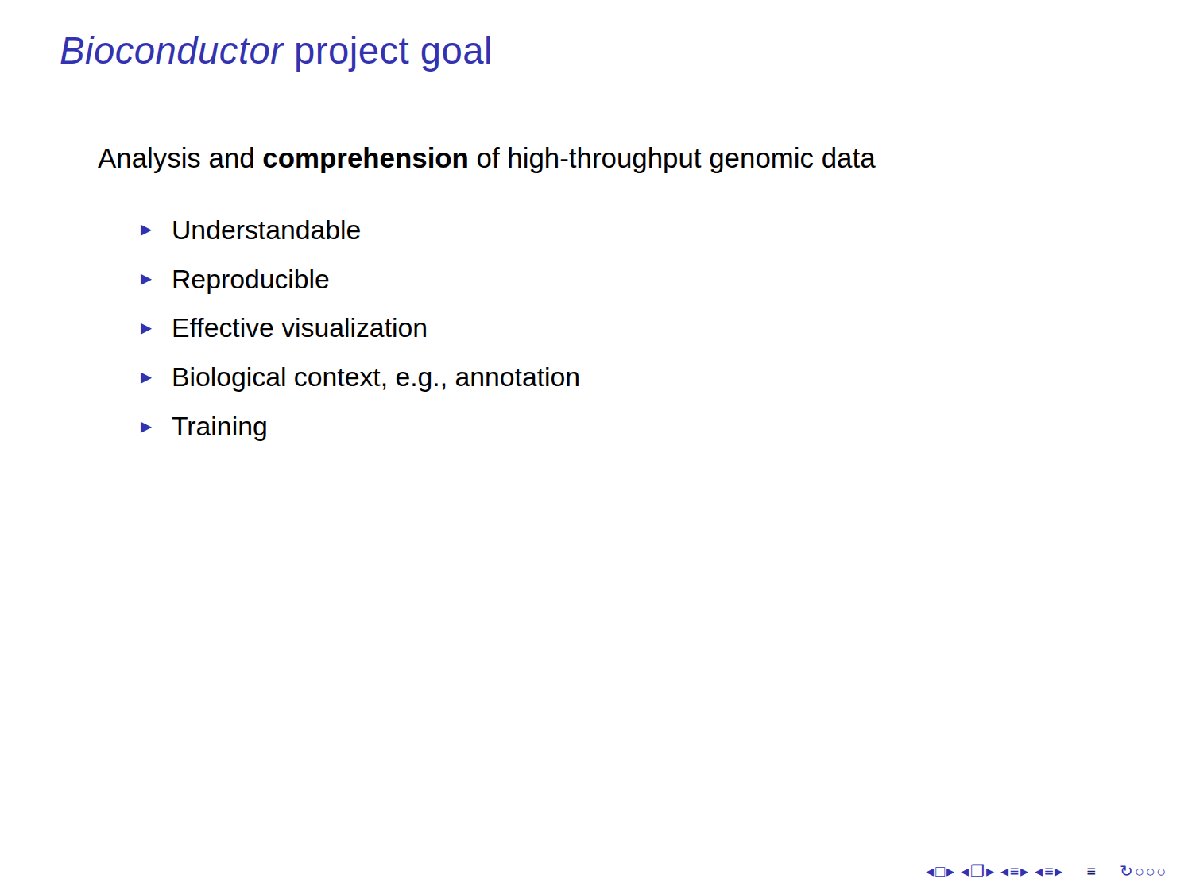Bioconductor project goal
Analysis and comprehension of high-throughput genomic data
Understandable
Reproducible
Effective visualization
Biological context, e.g., annotation
Training
◂□▸ ◂❐▸ ◂≡▸ ◂≡▸ ≡ ↻○○○